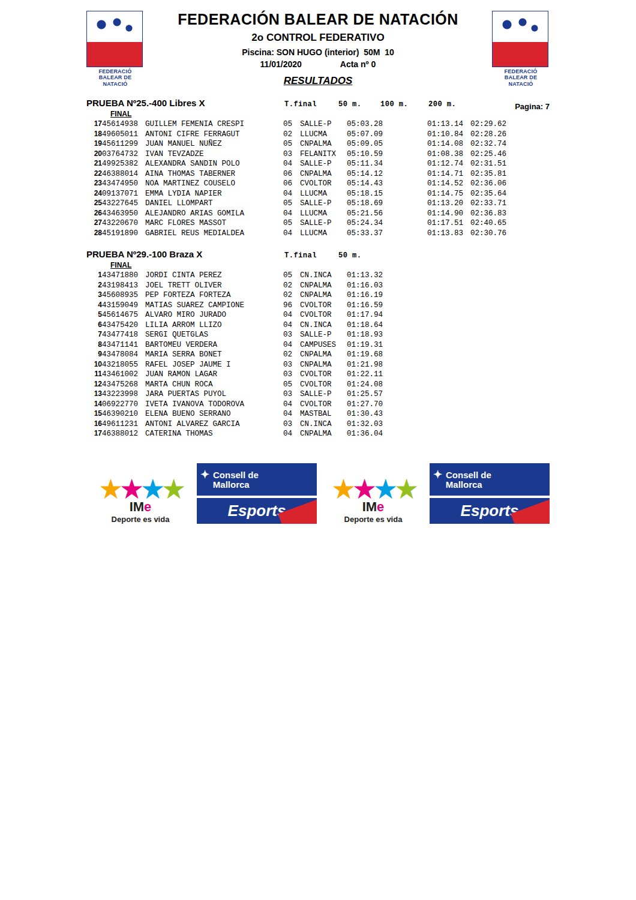FEDERACIÓ
BALEAR DE
NATACIÓ
FEDERACIÓ
BALEAR DE
NATACIÓ
FEDERACIÓN BALEAR DE NATACIÓN
2o CONTROL FEDERATIVO
Piscina: SON HUGO (interior) 50M 10
11/01/2020 Acta nº 0
RESULTADOS
Pagina: 7
PRUEBA Nº25.-400 Libres X T.final 50 m. 100 m. 200 m.
FINAL
| 17 | 45614938 | GUILLEM FEMENIA CRESPI | 05 | SALLE-P | 05:03.28 | | 01:13.14 | 02:29.62 |
| 18 | 49605011 | ANTONI CIFRE FERRAGUT | 02 | LLUCMA | 05:07.09 | | 01:10.84 | 02:28.26 |
| 19 | 45611299 | JUAN MANUEL NUÑEZ | 05 | CNPALMA | 05:09.05 | | 01:14.08 | 02:32.74 |
| 20 | 03764732 | IVAN TEVZADZE | 03 | FELANITX | 05:10.59 | | 01:08.38 | 02:25.46 |
| 21 | 49925382 | ALEXANDRA SANDIN POLO | 04 | SALLE-P | 05:11.34 | | 01:12.74 | 02:31.51 |
| 22 | 46388014 | AINA THOMAS TABERNER | 06 | CNPALMA | 05:14.12 | | 01:14.71 | 02:35.81 |
| 23 | 43474950 | NOA MARTINEZ COUSELO | 06 | CVOLTOR | 05:14.43 | | 01:14.52 | 02:36.06 |
| 24 | 09137071 | EMMA LYDIA NAPIER | 04 | LLUCMA | 05:18.15 | | 01:14.75 | 02:35.64 |
| 25 | 43227645 | DANIEL LLOMPART | 05 | SALLE-P | 05:18.69 | | 01:13.20 | 02:33.71 |
| 26 | 43463950 | ALEJANDRO ARIAS GOMILA | 04 | LLUCMA | 05:21.56 | | 01:14.90 | 02:36.83 |
| 27 | 43220670 | MARC FLORES MASSOT | 05 | SALLE-P | 05:24.34 | | 01:17.51 | 02:40.65 |
| 28 | 45191890 | GABRIEL REUS MEDIALDEA | 04 | LLUCMA | 05:33.37 | | 01:13.83 | 02:30.76 |
PRUEBA Nº29.-100 Braza X T.final 50 m.
FINAL
| 1 | 43471880 | JORDI CINTA PEREZ | 05 | CN.INCA | 01:13.32 |
| 2 | 43198413 | JOEL TRETT OLIVER | 02 | CNPALMA | 01:16.03 |
| 3 | 45608935 | PEP FORTEZA FORTEZA | 02 | CNPALMA | 01:16.19 |
| 4 | 43159049 | MATIAS SUAREZ CAMPIONE | 96 | CVOLTOR | 01:16.59 |
| 5 | 45614675 | ALVARO MIRO JURADO | 04 | CVOLTOR | 01:17.94 |
| 6 | 43475420 | LILIA ARROM LLIZO | 04 | CN.INCA | 01:18.64 |
| 7 | 43477418 | SERGI QUETGLAS | 03 | SALLE-P | 01:18.93 |
| 8 | 43471141 | BARTOMEU VERDERA | 04 | CAMPUSES | 01:19.31 |
| 9 | 43478084 | MARIA SERRA BONET | 02 | CNPALMA | 01:19.68 |
| 10 | 43218055 | RAFEL JOSEP JAUME I | 03 | CNPALMA | 01:21.98 |
| 11 | 43461002 | JUAN RAMON LAGAR | 03 | CVOLTOR | 01:22.11 |
| 12 | 43475268 | MARTA CHUN ROCA | 05 | CVOLTOR | 01:24.08 |
| 13 | 43223998 | JARA PUERTAS PUYOL | 03 | SALLE-P | 01:25.57 |
| 14 | 06922770 | IVETA IVANOVA TODOROVA | 04 | CVOLTOR | 01:27.70 |
| 15 | 46390210 | ELENA BUENO SERRANO | 04 | MASTBAL | 01:30.43 |
| 16 | 49611231 | ANTONI ALVAREZ GARCIA | 03 | CN.INCA | 01:32.03 |
| 17 | 46388012 | CATERINA THOMAS | 04 | CNPALMA | 01:36.04 |
★★★★
IMe
Deporte es vida
✦Consell de
Mallorca
Esports
★★★★
IMe
Deporte es vida
✦Consell de
Mallorca
Esports